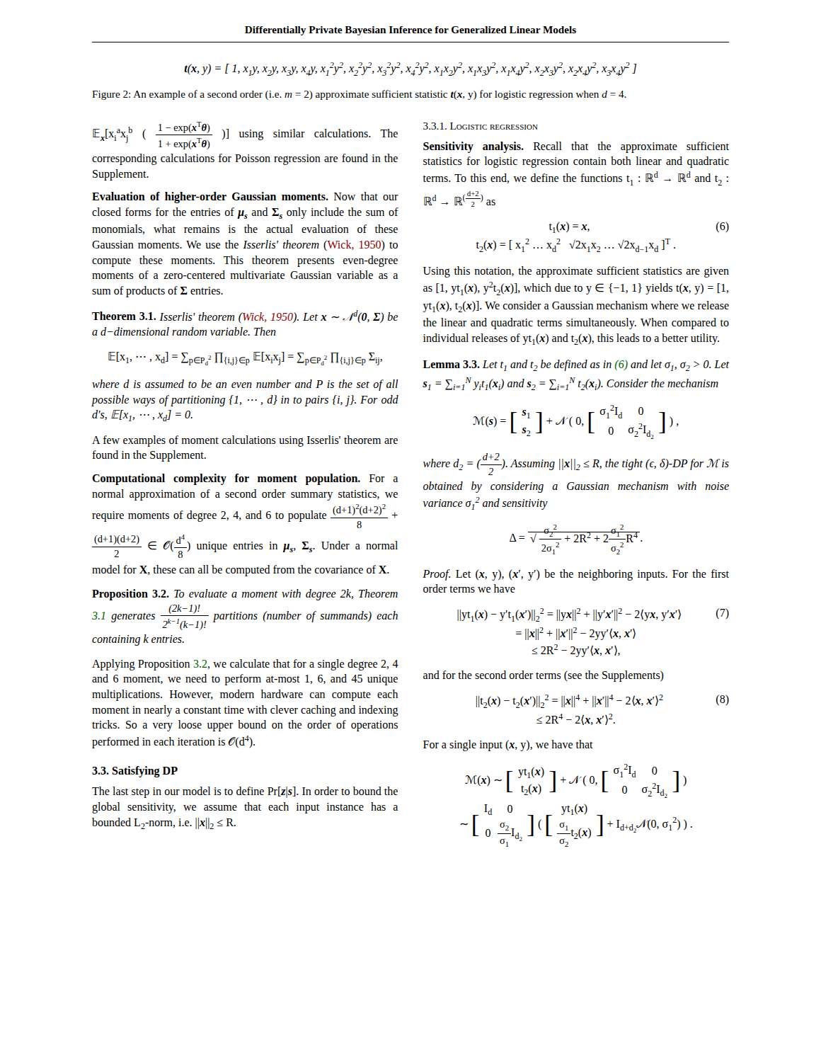Differentially Private Bayesian Inference for Generalized Linear Models
t(x, y) = [ 1, x1y, x2y, x3y, x4y, x12y2, x22y2, x32y2, x42y2, x1x2y2, x1x3y2, x1x4y2, x2x3y2, x2x4y2, x3x4y2 ]
Figure 2: An example of a second order (i.e. m = 2) approximate sufficient statistic t(x, y) for logistic regression when d = 4.
𝔼x[xiaxjb ( 1 − exp(xTθ) 1 + exp(xTθ) )] using similar calculations. The corresponding calculations for Poisson regression are found in the Supplement.
Evaluation of higher-order Gaussian moments. Now that our closed forms for the entries of μs and Σs only include the sum of monomials, what remains is the actual evaluation of these Gaussian moments. We use the Isserlis' theorem (Wick, 1950) to compute these moments. This theorem presents even-degree moments of a zero-centered multivariate Gaussian variable as a sum of products of Σ entries.
Theorem 3.1. Isserlis' theorem (Wick, 1950). Let x ∼ 𝒩d(0, Σ) be a d−dimensional random variable. Then
𝔼[x1, ⋯ , xd] = ∑p∈Pd2 ∏{i,j}∈p 𝔼[xixj] = ∑p∈Pd2 ∏{i,j}∈p Σij,
where d is assumed to be an even number and P is the set of all possible ways of partitioning {1, ⋯ , d} in to pairs {i, j}. For odd d's, 𝔼[x1, ⋯ , xd] = 0.
A few examples of moment calculations using Isserlis' theorem are found in the Supplement.
Computational complexity for moment population. For a normal approximation of a second order summary statistics, we require moments of degree 2, 4, and 6 to populate (d+1)2(d+2)28 + (d+1)(d+2) 2 ∈ 𝒪(d48) unique entries in μs, Σs. Under a normal model for X, these can all be computed from the covariance of X.
Proposition 3.2. To evaluate a moment with degree 2k, Theorem 3.1 generates (2k−1)!2k−1(k−1)! partitions (number of summands) each containing k entries.
Applying Proposition 3.2, we calculate that for a single degree 2, 4 and 6 moment, we need to perform at-most 1, 6, and 45 unique multiplications. However, modern hardware can compute each moment in nearly a constant time with clever caching and indexing tricks. So a very loose upper bound on the order of operations performed in each iteration is 𝒪(d4).
3.3. Satisfying DP
The last step in our model is to define Pr[z|s]. In order to bound the global sensitivity, we assume that each input instance has a bounded L2-norm, i.e. ||x||2 ≤ R.
3.3.1. Logistic regression
Sensitivity analysis. Recall that the approximate sufficient statistics for logistic regression contain both linear and quadratic terms. To this end, we define the functions t1 : ℝd → ℝd and t2 : ℝd → ℝ(d+22) as
(6) t1(x) = x,
t2(x) = [ x12 … xd2 √2x1x2 … √2xd−1xd ]T .
Using this notation, the approximate sufficient statistics are given as [1, yt1(x), y2t2(x)], which due to y ∈ {−1, 1} yields t(x, y) = [1, yt1(x), t2(x)]. We consider a Gaussian mechanism where we release the linear and quadratic terms simultaneously. When compared to individual releases of yt1(x) and t2(x), this leads to a better utility.
Lemma 3.3. Let t1 and t2 be defined as in (6) and let σ1, σ2 > 0. Let s1 = ∑i=1N yit1(xi) and s2 = ∑i=1N t2(xi). Consider the mechanism
ℳ(s) = [
| s 1 |
| s 2 |
] + 𝒩 ( 0, [
| σ 1 2 I d | 0 |
| 0 | σ 2 2 I d 2 |
] ) ,
where d2 = (d+22). Assuming ||x||2 ≤ R, the tight (ϵ, δ)-DP for ℳ is obtained by considering a Gaussian mechanism with noise variance σ12 and sensitivity
Δ = √ σ222σ12 + 2R2 + 2σ12 σ22 R4.
Proof. Let (x, y), (x′, y′) be the neighboring inputs. For the first order terms we have
(7) ||yt1(x) − y′t1(x′)||22 = ||yx||2 + ||y′x′||2 − 2⟨yx, y′x′⟩
= ||x||2 + ||x′||2 − 2yy′⟨x, x′⟩
≤ 2R2 − 2yy′⟨x, x′⟩,
and for the second order terms (see the Supplements)
(8) ||t2(x) − t2(x′)||22 = ||x||4 + ||x′||4 − 2⟨x, x′⟩2
≤ 2R4 − 2⟨x, x′⟩2.
For a single input (x, y), we have that
ℳ(x) ∼ [
| yt 1 ( x ) |
| t 2 ( x ) |
] + 𝒩 ( 0, [
| σ 1 2 I d | 0 |
| 0 | σ 2 2 I d 2 |
] )
∼ [
| I d | 0 |
| 0 | σ 2 σ 1 I d 2 |
] ( [
| yt 1 ( x ) |
| σ 1 σ 2 t 2 ( x ) |
] + Id+d2𝒩(0, σ12) ) .